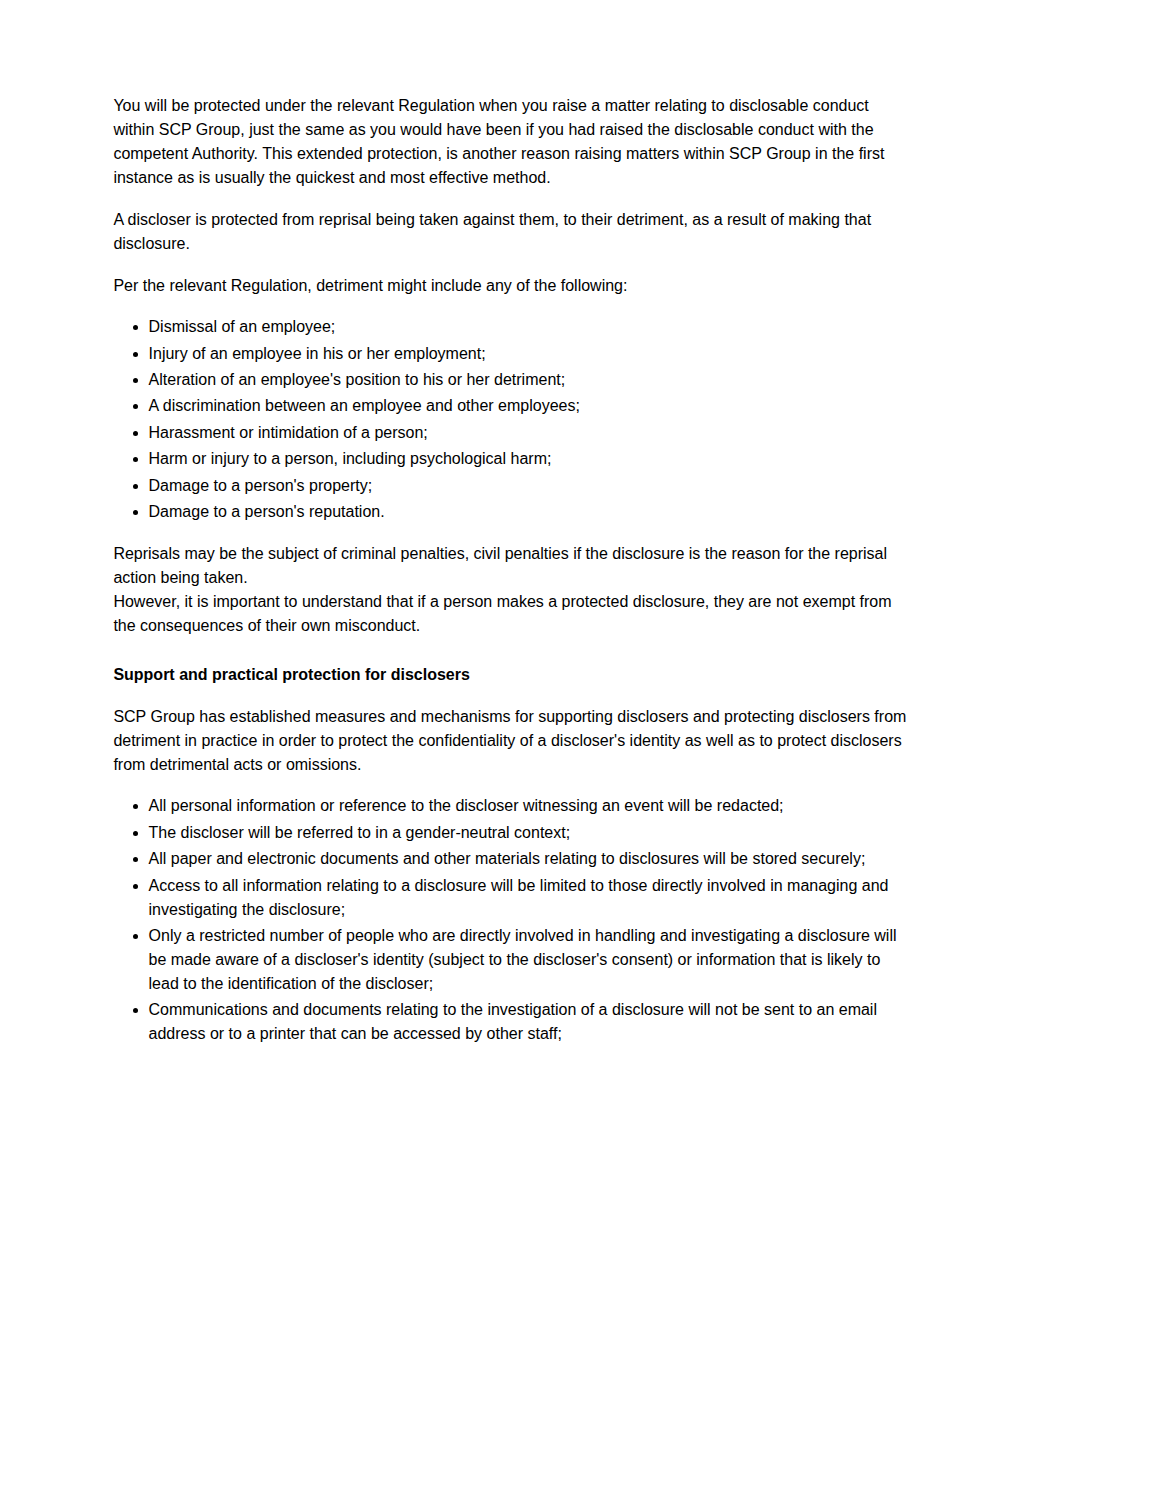You will be protected under the relevant Regulation when you raise a matter relating to disclosable conduct within SCP Group, just the same as you would have been if you had raised the disclosable conduct with the competent Authority. This extended protection, is another reason raising matters within SCP Group in the first instance as is usually the quickest and most effective method.
A discloser is protected from reprisal being taken against them, to their detriment, as a result of making that disclosure.
Per the relevant Regulation, detriment might include any of the following:
Dismissal of an employee;
Injury of an employee in his or her employment;
Alteration of an employee's position to his or her detriment;
A discrimination between an employee and other employees;
Harassment or intimidation of a person;
Harm or injury to a person, including psychological harm;
Damage to a person's property;
Damage to a person's reputation.
Reprisals may be the subject of criminal penalties, civil penalties if the disclosure is the reason for the reprisal action being taken.
However, it is important to understand that if a person makes a protected disclosure, they are not exempt from the consequences of their own misconduct.
Support and practical protection for disclosers
SCP Group has established measures and mechanisms for supporting disclosers and protecting disclosers from detriment in practice in order to protect the confidentiality of a discloser's identity as well as to protect disclosers from detrimental acts or omissions.
All personal information or reference to the discloser witnessing an event will be redacted;
The discloser will be referred to in a gender-neutral context;
All paper and electronic documents and other materials relating to disclosures will be stored securely;
Access to all information relating to a disclosure will be limited to those directly involved in managing and investigating the disclosure;
Only a restricted number of people who are directly involved in handling and investigating a disclosure will be made aware of a discloser's identity (subject to the discloser's consent) or information that is likely to lead to the identification of the discloser;
Communications and documents relating to the investigation of a disclosure will not be sent to an email address or to a printer that can be accessed by other staff;